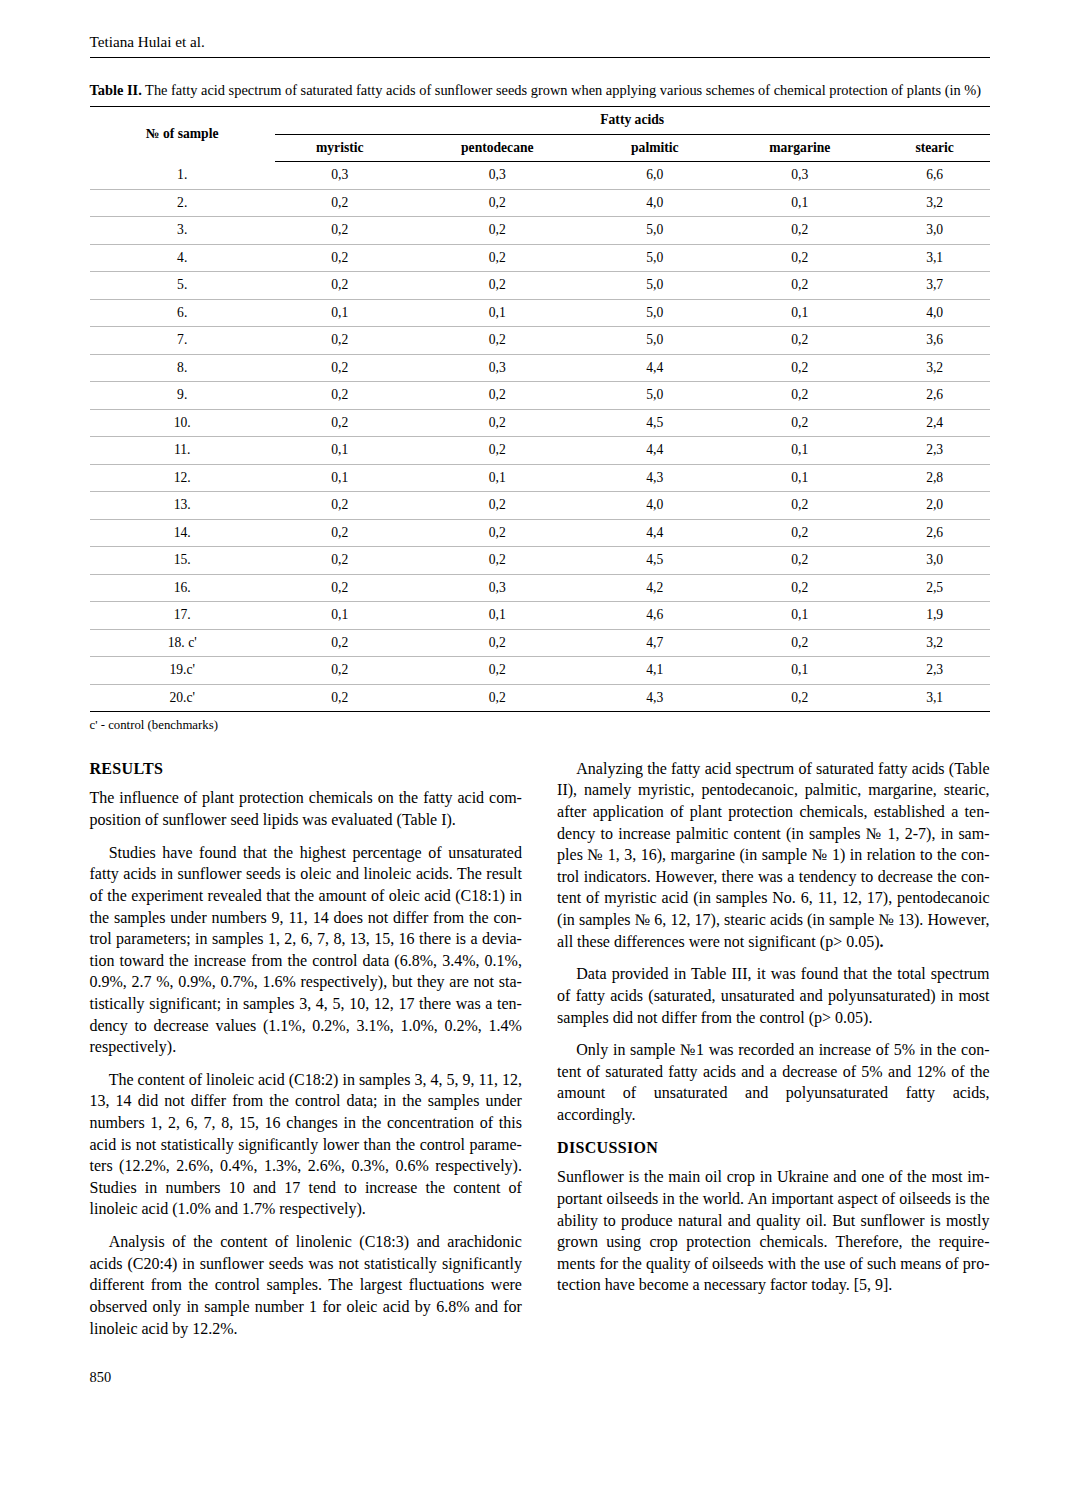Tetiana Hulai et al.
Table II. The fatty acid spectrum of saturated fatty acids of sunflower seeds grown when applying various schemes of chemical protection of plants (in %)
| № of sample | Fatty acids |
| --- | --- |
| myristic | pentodecane | palmitic | margarine | stearic |
| 1. | 0,3 | 0,3 | 6,0 | 0,3 | 6,6 |
| 2. | 0,2 | 0,2 | 4,0 | 0,1 | 3,2 |
| 3. | 0,2 | 0,2 | 5,0 | 0,2 | 3,0 |
| 4. | 0,2 | 0,2 | 5,0 | 0,2 | 3,1 |
| 5. | 0,2 | 0,2 | 5,0 | 0,2 | 3,7 |
| 6. | 0,1 | 0,1 | 5,0 | 0,1 | 4,0 |
| 7. | 0,2 | 0,2 | 5,0 | 0,2 | 3,6 |
| 8. | 0,2 | 0,3 | 4,4 | 0,2 | 3,2 |
| 9. | 0,2 | 0,2 | 5,0 | 0,2 | 2,6 |
| 10. | 0,2 | 0,2 | 4,5 | 0,2 | 2,4 |
| 11. | 0,1 | 0,2 | 4,4 | 0,1 | 2,3 |
| 12. | 0,1 | 0,1 | 4,3 | 0,1 | 2,8 |
| 13. | 0,2 | 0,2 | 4,0 | 0,2 | 2,0 |
| 14. | 0,2 | 0,2 | 4,4 | 0,2 | 2,6 |
| 15. | 0,2 | 0,2 | 4,5 | 0,2 | 3,0 |
| 16. | 0,2 | 0,3 | 4,2 | 0,2 | 2,5 |
| 17. | 0,1 | 0,1 | 4,6 | 0,1 | 1,9 |
| 18. c' | 0,2 | 0,2 | 4,7 | 0,2 | 3,2 |
| 19.c' | 0,2 | 0,2 | 4,1 | 0,1 | 2,3 |
| 20.c' | 0,2 | 0,2 | 4,3 | 0,2 | 3,1 |
c' - control (benchmarks)
Results
The influence of plant protection chemicals on the fatty acid composition of sunflower seed lipids was evaluated (Table I).
Studies have found that the highest percentage of unsaturated fatty acids in sunflower seeds is oleic and linoleic acids. The result of the experiment revealed that the amount of oleic acid (C18:1) in the samples under numbers 9, 11, 14 does not differ from the control parameters; in samples 1, 2, 6, 7, 8, 13, 15, 16 there is a deviation toward the increase from the control data (6.8%, 3.4%, 0.1%, 0.9%, 2.7 %, 0.9%, 0.7%, 1.6% respectively), but they are not statistically significant; in samples 3, 4, 5, 10, 12, 17 there was a tendency to decrease values (1.1%, 0.2%, 3.1%, 1.0%, 0.2%, 1.4% respectively).
The content of linoleic acid (C18:2) in samples 3, 4, 5, 9, 11, 12, 13, 14 did not differ from the control data; in the samples under numbers 1, 2, 6, 7, 8, 15, 16 changes in the concentration of this acid is not statistically significantly lower than the control parameters (12.2%, 2.6%, 0.4%, 1.3%, 2.6%, 0.3%, 0.6% respectively). Studies in numbers 10 and 17 tend to increase the content of linoleic acid (1.0% and 1.7% respectively).
Analysis of the content of linolenic (C18:3) and arachidonic acids (C20:4) in sunflower seeds was not statistically significantly different from the control samples. The largest fluctuations were observed only in sample number 1 for oleic acid by 6.8% and for linoleic acid by 12.2%.
Analyzing the fatty acid spectrum of saturated fatty acids (Table II), namely myristic, pentodecanoic, palmitic, margarine, stearic, after application of plant protection chemicals, established a tendency to increase palmitic content (in samples № 1, 2-7), in samples № 1, 3, 16), margarine (in sample № 1) in relation to the control indicators. However, there was a tendency to decrease the content of myristic acid (in samples No. 6, 11, 12, 17), pentodecanoic (in samples № 6, 12, 17), stearic acids (in sample № 13). However, all these differences were not significant (p> 0.05).
Data provided in Table III, it was found that the total spectrum of fatty acids (saturated, unsaturated and polyunsaturated) in most samples did not differ from the control (p> 0.05).
Only in sample №1 was recorded an increase of 5% in the content of saturated fatty acids and a decrease of 5% and 12% of the amount of unsaturated and polyunsaturated fatty acids, accordingly.
Discussion
Sunflower is the main oil crop in Ukraine and one of the most important oilseeds in the world. An important aspect of oilseeds is the ability to produce natural and quality oil. But sunflower is mostly grown using crop protection chemicals. Therefore, the requirements for the quality of oilseeds with the use of such means of protection have become a necessary factor today. [5, 9].
850